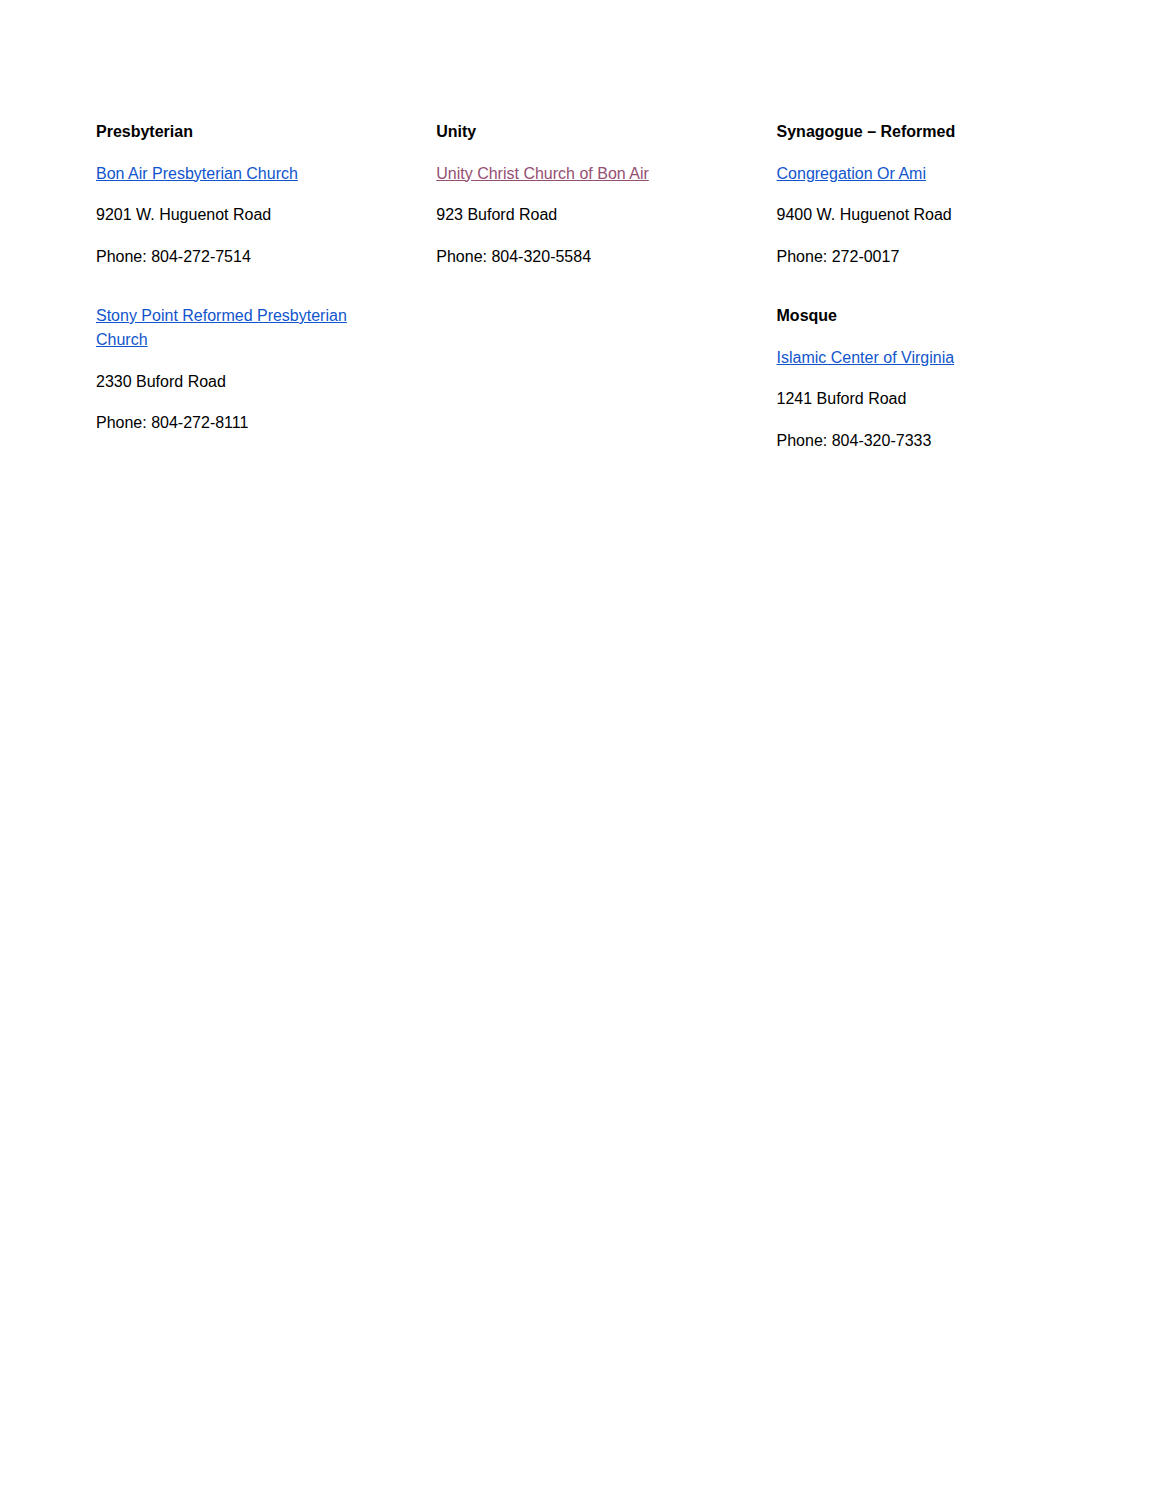Presbyterian
Bon Air Presbyterian Church
9201 W. Huguenot Road
Phone: 804-272-7514
Stony Point Reformed Presbyterian Church
2330 Buford Road
Phone: 804-272-8111
Unity
Unity Christ Church of Bon Air
923 Buford Road
Phone: 804-320-5584
Synagogue – Reformed
Congregation Or Ami
9400 W. Huguenot Road
Phone: 272-0017
Mosque
Islamic Center of Virginia
1241 Buford Road
Phone: 804-320-7333